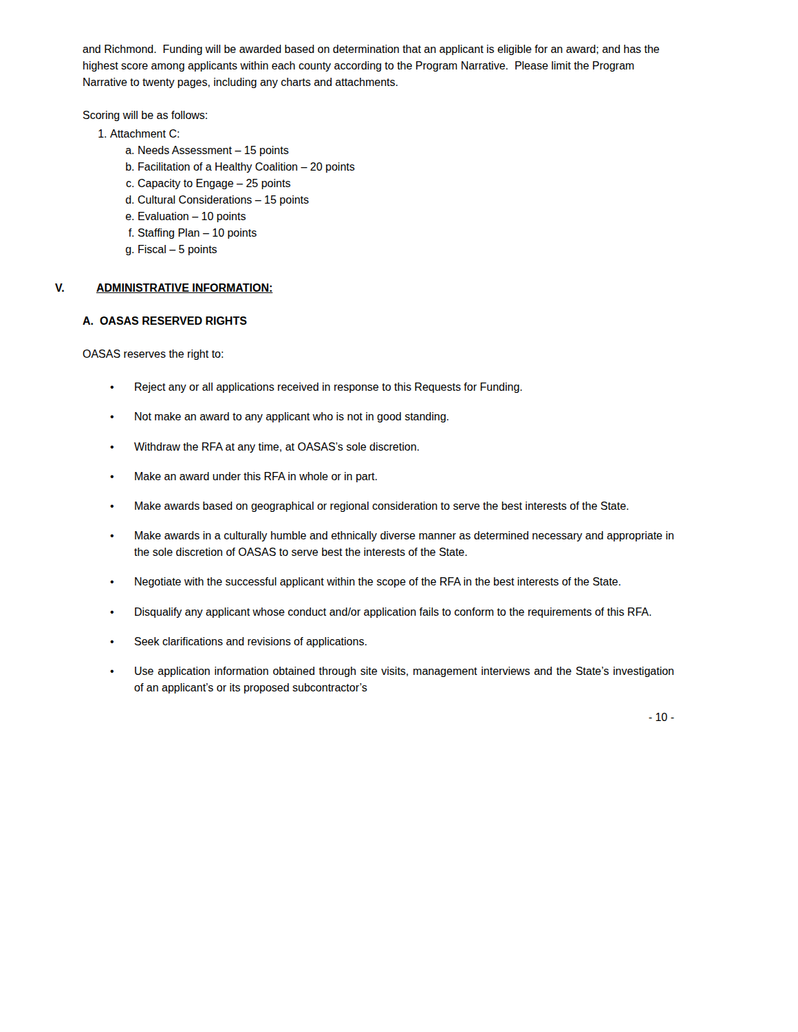and Richmond. Funding will be awarded based on determination that an applicant is eligible for an award; and has the highest score among applicants within each county according to the Program Narrative. Please limit the Program Narrative to twenty pages, including any charts and attachments.
Scoring will be as follows:
Attachment C:
Needs Assessment – 15 points
Facilitation of a Healthy Coalition – 20 points
Capacity to Engage – 25 points
Cultural Considerations – 15 points
Evaluation – 10 points
Staffing Plan – 10 points
Fiscal – 5 points
V. ADMINISTRATIVE INFORMATION:
A. OASAS RESERVED RIGHTS
OASAS reserves the right to:
Reject any or all applications received in response to this Requests for Funding.
Not make an award to any applicant who is not in good standing.
Withdraw the RFA at any time, at OASAS’s sole discretion.
Make an award under this RFA in whole or in part.
Make awards based on geographical or regional consideration to serve the best interests of the State.
Make awards in a culturally humble and ethnically diverse manner as determined necessary and appropriate in the sole discretion of OASAS to serve best the interests of the State.
Negotiate with the successful applicant within the scope of the RFA in the best interests of the State.
Disqualify any applicant whose conduct and/or application fails to conform to the requirements of this RFA.
Seek clarifications and revisions of applications.
Use application information obtained through site visits, management interviews and the State’s investigation of an applicant’s or its proposed subcontractor’s
- 10 -